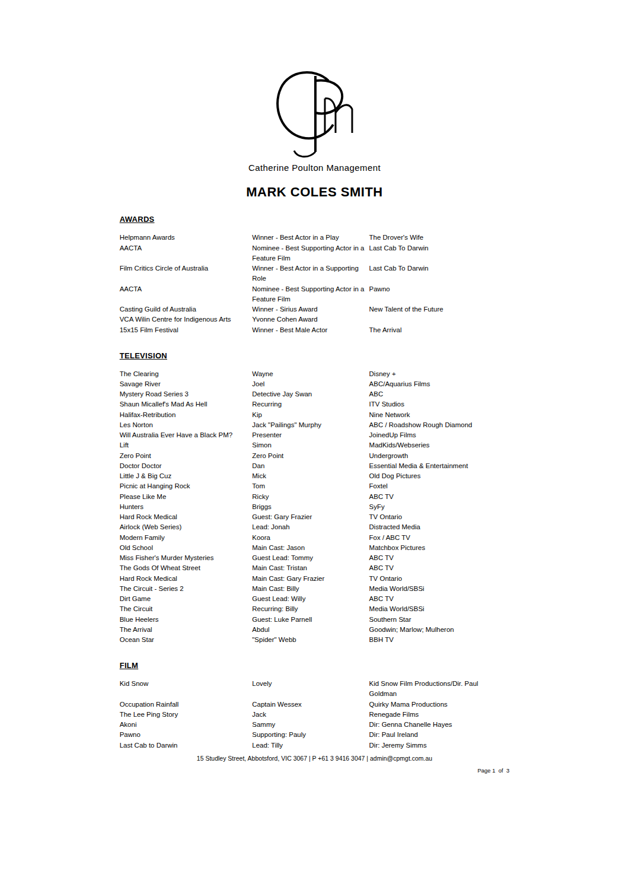Catherine Poulton Management
MARK COLES SMITH
AWARDS
| Helpmann Awards | Winner - Best Actor in a Play | The Drover's Wife |
| AACTA | Nominee - Best Supporting Actor in a Feature Film | Last Cab To Darwin |
| Film Critics Circle of Australia | Winner - Best Actor in a Supporting Role | Last Cab To Darwin |
| AACTA | Nominee - Best Supporting Actor in a Feature Film | Pawno |
| Casting Guild of Australia | Winner - Sirius Award | New Talent of the Future |
| VCA Wilin Centre for Indigenous Arts | Yvonne Cohen Award | |
| 15x15 Film Festival | Winner - Best Male Actor | The Arrival |
TELEVISION
| The Clearing | Wayne | Disney + |
| Savage River | Joel | ABC/Aquarius Films |
| Mystery Road Series 3 | Detective Jay Swan | ABC |
| Shaun Micallef's Mad As Hell | Recurring | ITV Studios |
| Halifax-Retribution | Kip | Nine Network |
| Les Norton | Jack "Pailings" Murphy | ABC / Roadshow Rough Diamond |
| Will Australia Ever Have a Black PM? | Presenter | JoinedUp Films |
| Lift | Simon | MadKids/Webseries |
| Zero Point | Zero Point | Undergrowth |
| Doctor Doctor | Dan | Essential Media & Entertainment |
| Little J & Big Cuz | Mick | Old Dog Pictures |
| Picnic at Hanging Rock | Tom | Foxtel |
| Please Like Me | Ricky | ABC TV |
| Hunters | Briggs | SyFy |
| Hard Rock Medical | Guest: Gary Frazier | TV Ontario |
| Airlock (Web Series) | Lead: Jonah | Distracted Media |
| Modern Family | Koora | Fox / ABC TV |
| Old School | Main Cast: Jason | Matchbox Pictures |
| Miss Fisher's Murder Mysteries | Guest Lead: Tommy | ABC TV |
| The Gods Of Wheat Street | Main Cast: Tristan | ABC TV |
| Hard Rock Medical | Main Cast: Gary Frazier | TV Ontario |
| The Circuit - Series 2 | Main Cast: Billy | Media World/SBSi |
| Dirt Game | Guest Lead: Willy | ABC TV |
| The Circuit | Recurring: Billy | Media World/SBSi |
| Blue Heelers | Guest: Luke Parnell | Southern Star |
| The Arrival | Abdul | Goodwin; Marlow; Mulheron |
| Ocean Star | "Spider" Webb | BBH TV |
FILM
| Kid Snow | Lovely | Kid Snow Film Productions/Dir. Paul Goldman |
| Occupation Rainfall | Captain Wessex | Quirky Mama Productions |
| The Lee Ping Story | Jack | Renegade Films |
| Akoni | Sammy | Dir: Genna Chanelle Hayes |
| Pawno | Supporting: Pauly | Dir: Paul Ireland |
| Last Cab to Darwin | Lead: Tilly | Dir: Jeremy Simms |
15 Studley Street, Abbotsford, VIC 3067 | P +61 3 9416 3047 | admin@cpmgt.com.au
Page 1 of 3